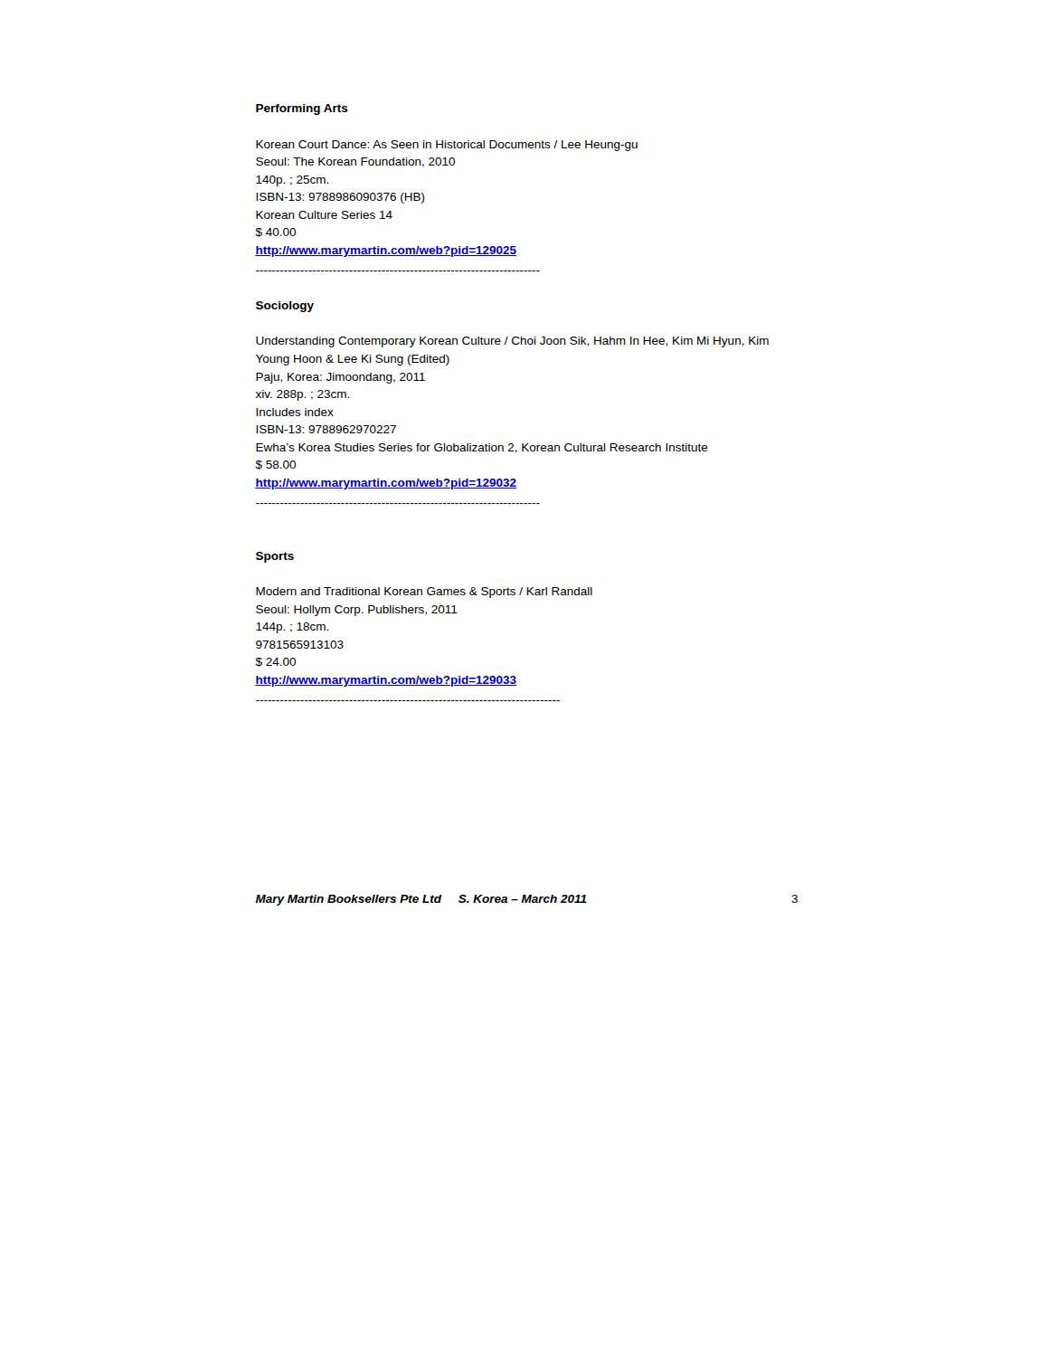Performing Arts
Korean Court Dance: As Seen in Historical Documents / Lee Heung-gu
Seoul: The Korean Foundation, 2010
140p. ; 25cm.
ISBN-13: 9788986090376 (HB)
Korean Culture Series 14
$ 40.00
http://www.marymartin.com/web?pid=129025
----------------------------------------------------------------------
Sociology
Understanding Contemporary Korean Culture / Choi Joon Sik, Hahm In Hee, Kim Mi Hyun, Kim Young Hoon & Lee Ki Sung (Edited)
Paju, Korea: Jimoondang, 2011
xiv. 288p. ; 23cm.
Includes index
ISBN-13: 9788962970227
Ewha’s Korea Studies Series for Globalization 2, Korean Cultural Research Institute
$ 58.00
http://www.marymartin.com/web?pid=129032
----------------------------------------------------------------------
Sports
Modern and Traditional Korean Games & Sports / Karl Randall
Seoul: Hollym Corp. Publishers, 2011
144p. ; 18cm.
9781565913103
$ 24.00
http://www.marymartin.com/web?pid=129033
---------------------------------------------------------------------------
Mary Martin Booksellers Pte Ltd S. Korea – March 2011 3